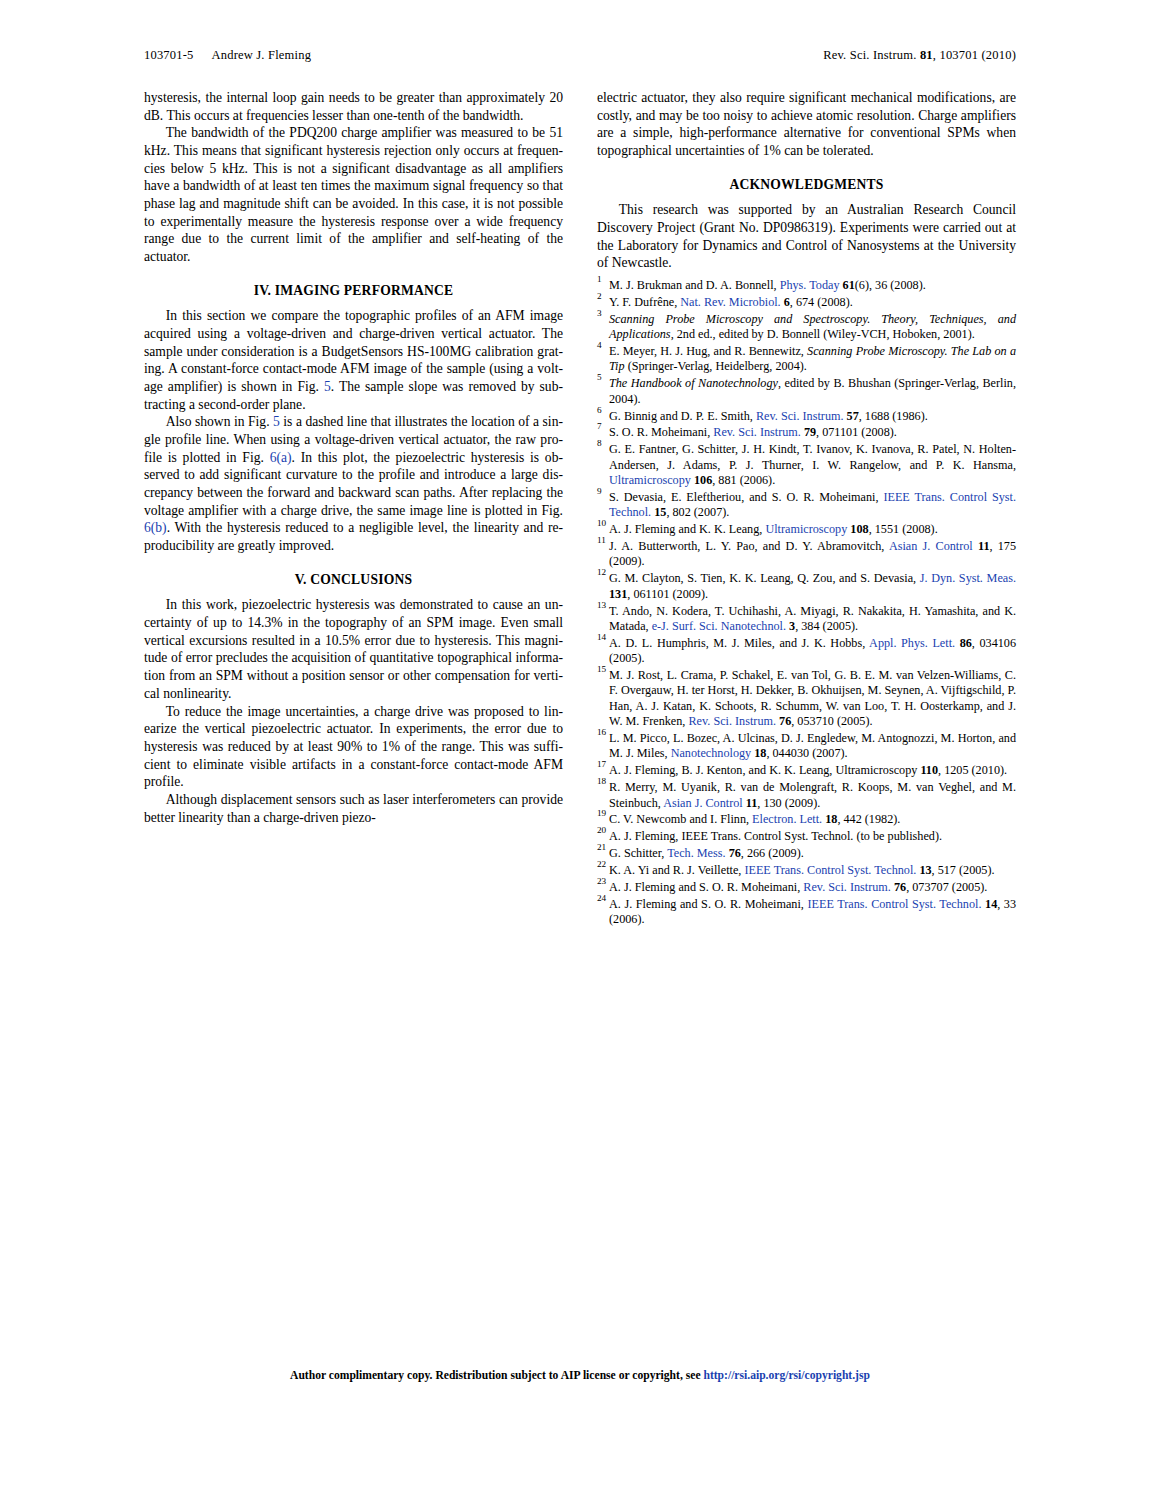103701-5 Andrew J. Fleming
Rev. Sci. Instrum. 81, 103701 (2010)
hysteresis, the internal loop gain needs to be greater than approximately 20 dB. This occurs at frequencies lesser than one-tenth of the bandwidth.
The bandwidth of the PDQ200 charge amplifier was measured to be 51 kHz. This means that significant hysteresis rejection only occurs at frequencies below 5 kHz. This is not a significant disadvantage as all amplifiers have a bandwidth of at least ten times the maximum signal frequency so that phase lag and magnitude shift can be avoided. In this case, it is not possible to experimentally measure the hysteresis response over a wide frequency range due to the current limit of the amplifier and self-heating of the actuator.
IV. IMAGING PERFORMANCE
In this section we compare the topographic profiles of an AFM image acquired using a voltage-driven and charge-driven vertical actuator. The sample under consideration is a BudgetSensors HS-100MG calibration grating. A constant-force contact-mode AFM image of the sample (using a voltage amplifier) is shown in Fig. 5. The sample slope was removed by subtracting a second-order plane.
Also shown in Fig. 5 is a dashed line that illustrates the location of a single profile line. When using a voltage-driven vertical actuator, the raw profile is plotted in Fig. 6(a). In this plot, the piezoelectric hysteresis is observed to add significant curvature to the profile and introduce a large discrepancy between the forward and backward scan paths. After replacing the voltage amplifier with a charge drive, the same image line is plotted in Fig. 6(b). With the hysteresis reduced to a negligible level, the linearity and reproducibility are greatly improved.
V. CONCLUSIONS
In this work, piezoelectric hysteresis was demonstrated to cause an uncertainty of up to 14.3% in the topography of an SPM image. Even small vertical excursions resulted in a 10.5% error due to hysteresis. This magnitude of error precludes the acquisition of quantitative topographical information from an SPM without a position sensor or other compensation for vertical nonlinearity.
To reduce the image uncertainties, a charge drive was proposed to linearize the vertical piezoelectric actuator. In experiments, the error due to hysteresis was reduced by at least 90% to 1% of the range. This was sufficient to eliminate visible artifacts in a constant-force contact-mode AFM profile.
Although displacement sensors such as laser interferometers can provide better linearity than a charge-driven piezo-
electric actuator, they also require significant mechanical modifications, are costly, and may be too noisy to achieve atomic resolution. Charge amplifiers are a simple, high-performance alternative for conventional SPMs when topographical uncertainties of 1% can be tolerated.
ACKNOWLEDGMENTS
This research was supported by an Australian Research Council Discovery Project (Grant No. DP0986319). Experiments were carried out at the Laboratory for Dynamics and Control of Nanosystems at the University of Newcastle.
1 M. J. Brukman and D. A. Bonnell, Phys. Today 61(6), 36 (2008).
2 Y. F. Dufrêne, Nat. Rev. Microbiol. 6, 674 (2008).
3 Scanning Probe Microscopy and Spectroscopy. Theory, Techniques, and Applications, 2nd ed., edited by D. Bonnell (Wiley-VCH, Hoboken, 2001).
4 E. Meyer, H. J. Hug, and R. Bennewitz, Scanning Probe Microscopy. The Lab on a Tip (Springer-Verlag, Heidelberg, 2004).
5 The Handbook of Nanotechnology, edited by B. Bhushan (Springer-Verlag, Berlin, 2004).
6 G. Binnig and D. P. E. Smith, Rev. Sci. Instrum. 57, 1688 (1986).
7 S. O. R. Moheimani, Rev. Sci. Instrum. 79, 071101 (2008).
8 G. E. Fantner, G. Schitter, J. H. Kindt, T. Ivanov, K. Ivanova, R. Patel, N. Holten-Andersen, J. Adams, P. J. Thurner, I. W. Rangelow, and P. K. Hansma, Ultramicroscopy 106, 881 (2006).
9 S. Devasia, E. Eleftheriou, and S. O. R. Moheimani, IEEE Trans. Control Syst. Technol. 15, 802 (2007).
10 A. J. Fleming and K. K. Leang, Ultramicroscopy 108, 1551 (2008).
11 J. A. Butterworth, L. Y. Pao, and D. Y. Abramovitch, Asian J. Control 11, 175 (2009).
12 G. M. Clayton, S. Tien, K. K. Leang, Q. Zou, and S. Devasia, J. Dyn. Syst. Meas. 131, 061101 (2009).
13 T. Ando, N. Kodera, T. Uchihashi, A. Miyagi, R. Nakakita, H. Yamashita, and K. Matada, e-J. Surf. Sci. Nanotechnol. 3, 384 (2005).
14 A. D. L. Humphris, M. J. Miles, and J. K. Hobbs, Appl. Phys. Lett. 86, 034106 (2005).
15 M. J. Rost, L. Crama, P. Schakel, E. van Tol, G. B. E. M. van Velzen-Williams, C. F. Overgauw, H. ter Horst, H. Dekker, B. Okhuijsen, M. Seynen, A. Vijftigschild, P. Han, A. J. Katan, K. Schoots, R. Schumm, W. van Loo, T. H. Oosterkamp, and J. W. M. Frenken, Rev. Sci. Instrum. 76, 053710 (2005).
16 L. M. Picco, L. Bozec, A. Ulcinas, D. J. Engledew, M. Antognozzi, M. Horton, and M. J. Miles, Nanotechnology 18, 044030 (2007).
17 A. J. Fleming, B. J. Kenton, and K. K. Leang, Ultramicroscopy 110, 1205 (2010).
18 R. Merry, M. Uyanik, R. van de Molengraft, R. Koops, M. van Veghel, and M. Steinbuch, Asian J. Control 11, 130 (2009).
19 C. V. Newcomb and I. Flinn, Electron. Lett. 18, 442 (1982).
20 A. J. Fleming, IEEE Trans. Control Syst. Technol. (to be published).
21 G. Schitter, Tech. Mess. 76, 266 (2009).
22 K. A. Yi and R. J. Veillette, IEEE Trans. Control Syst. Technol. 13, 517 (2005).
23 A. J. Fleming and S. O. R. Moheimani, Rev. Sci. Instrum. 76, 073707 (2005).
24 A. J. Fleming and S. O. R. Moheimani, IEEE Trans. Control Syst. Technol. 14, 33 (2006).
Author complimentary copy. Redistribution subject to AIP license or copyright, see http://rsi.aip.org/rsi/copyright.jsp